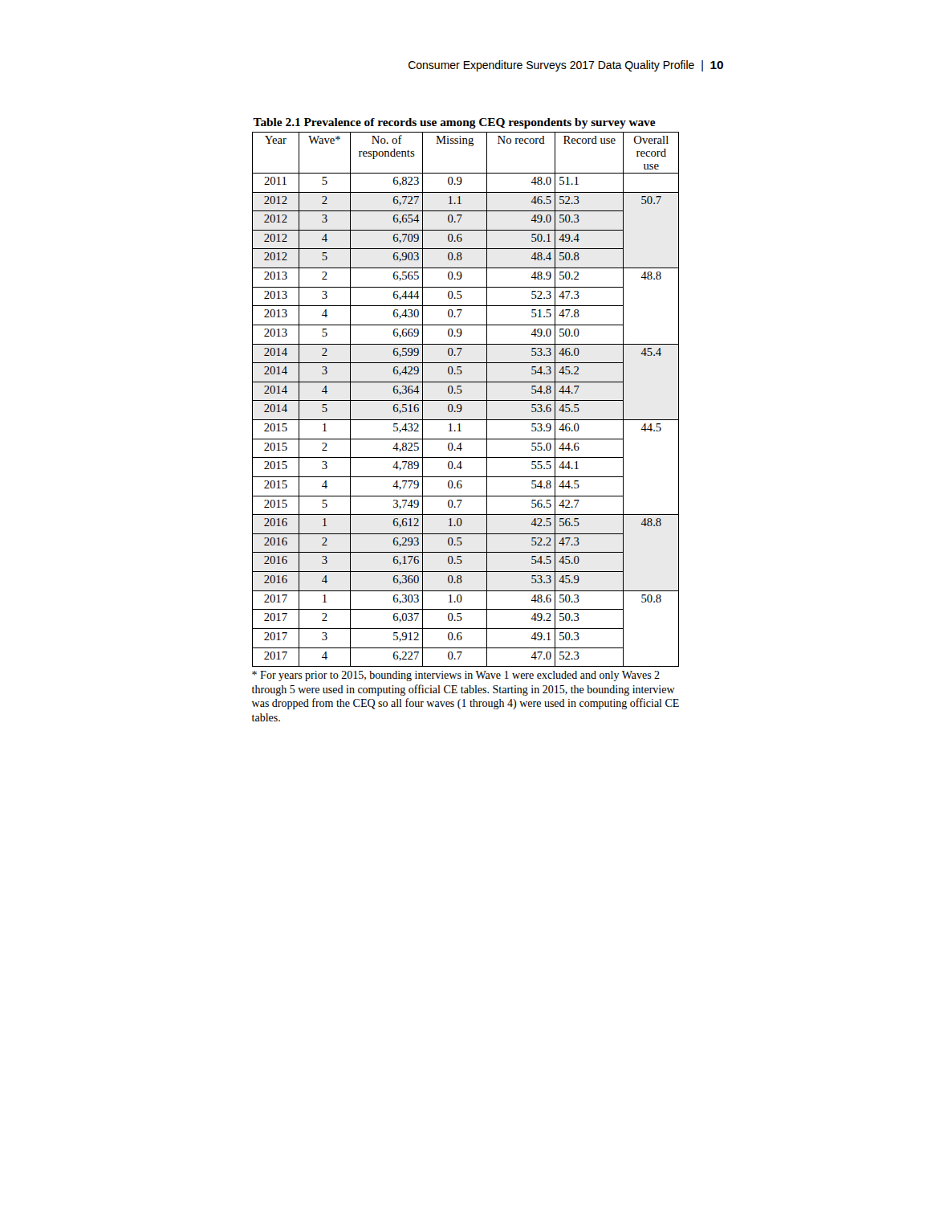Consumer Expenditure Surveys 2017 Data Quality Profile | 10
Table 2.1 Prevalence of records use among CEQ respondents by survey wave
| Year | Wave* | No. of respondents | Missing | No record | Record use | Overall record use |
| --- | --- | --- | --- | --- | --- | --- |
| 2011 | 5 | 6,823 | 0.9 | 48.0 | 51.1 | |
| 2012 | 2 | 6,727 | 1.1 | 46.5 | 52.3 | 50.7 |
| 2012 | 3 | 6,654 | 0.7 | 49.0 | 50.3 |
| 2012 | 4 | 6,709 | 0.6 | 50.1 | 49.4 |
| 2012 | 5 | 6,903 | 0.8 | 48.4 | 50.8 |
| 2013 | 2 | 6,565 | 0.9 | 48.9 | 50.2 | 48.8 |
| 2013 | 3 | 6,444 | 0.5 | 52.3 | 47.3 |
| 2013 | 4 | 6,430 | 0.7 | 51.5 | 47.8 |
| 2013 | 5 | 6,669 | 0.9 | 49.0 | 50.0 |
| 2014 | 2 | 6,599 | 0.7 | 53.3 | 46.0 | 45.4 |
| 2014 | 3 | 6,429 | 0.5 | 54.3 | 45.2 |
| 2014 | 4 | 6,364 | 0.5 | 54.8 | 44.7 |
| 2014 | 5 | 6,516 | 0.9 | 53.6 | 45.5 |
| 2015 | 1 | 5,432 | 1.1 | 53.9 | 46.0 | 44.5 |
| 2015 | 2 | 4,825 | 0.4 | 55.0 | 44.6 |
| 2015 | 3 | 4,789 | 0.4 | 55.5 | 44.1 |
| 2015 | 4 | 4,779 | 0.6 | 54.8 | 44.5 |
| 2015 | 5 | 3,749 | 0.7 | 56.5 | 42.7 |
| 2016 | 1 | 6,612 | 1.0 | 42.5 | 56.5 | 48.8 |
| 2016 | 2 | 6,293 | 0.5 | 52.2 | 47.3 |
| 2016 | 3 | 6,176 | 0.5 | 54.5 | 45.0 |
| 2016 | 4 | 6,360 | 0.8 | 53.3 | 45.9 |
| 2017 | 1 | 6,303 | 1.0 | 48.6 | 50.3 | 50.8 |
| 2017 | 2 | 6,037 | 0.5 | 49.2 | 50.3 |
| 2017 | 3 | 5,912 | 0.6 | 49.1 | 50.3 |
| 2017 | 4 | 6,227 | 0.7 | 47.0 | 52.3 |
* For years prior to 2015, bounding interviews in Wave 1 were excluded and only Waves 2 through 5 were used in computing official CE tables. Starting in 2015, the bounding interview was dropped from the CEQ so all four waves (1 through 4) were used in computing official CE tables.